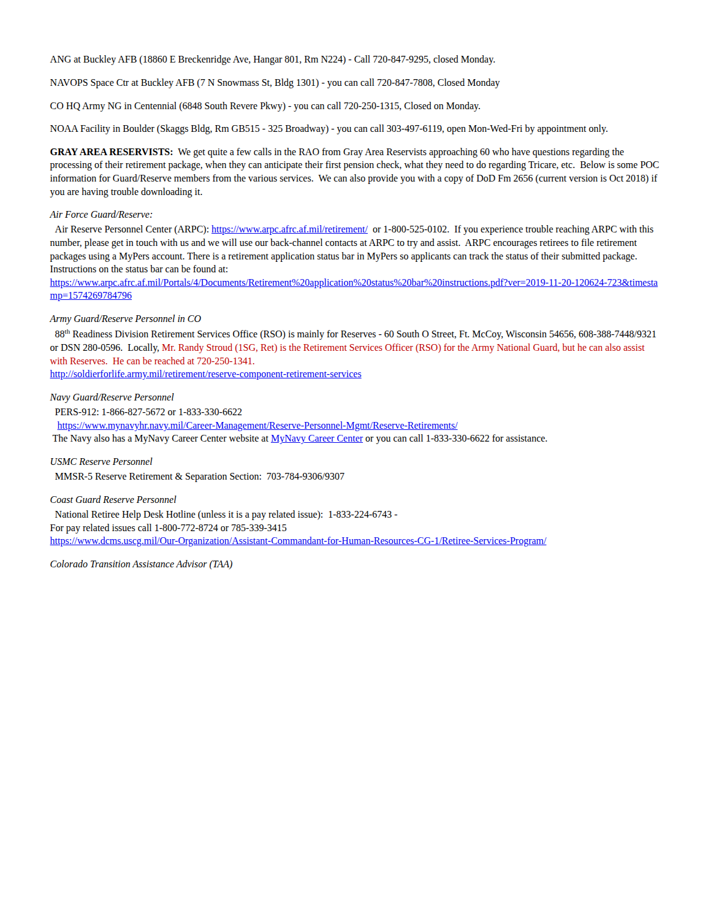ANG at Buckley AFB (18860 E Breckenridge Ave, Hangar 801, Rm N224) - Call 720-847-9295, closed Monday.
NAVOPS Space Ctr at Buckley AFB (7 N Snowmass St, Bldg 1301) - you can call 720-847-7808, Closed Monday
CO HQ Army NG in Centennial (6848 South Revere Pkwy) - you can call 720-250-1315, Closed on Monday.
NOAA Facility in Boulder (Skaggs Bldg, Rm GB515 - 325 Broadway) - you can call 303-497-6119, open Mon-Wed-Fri by appointment only.
GRAY AREA RESERVISTS: We get quite a few calls in the RAO from Gray Area Reservists approaching 60 who have questions regarding the processing of their retirement package, when they can anticipate their first pension check, what they need to do regarding Tricare, etc. Below is some POC information for Guard/Reserve members from the various services. We can also provide you with a copy of DoD Fm 2656 (current version is Oct 2018) if you are having trouble downloading it.
Air Force Guard/Reserve:
Air Reserve Personnel Center (ARPC): https://www.arpc.afrc.af.mil/retirement/ or 1-800-525-0102. If you experience trouble reaching ARPC with this number, please get in touch with us and we will use our back-channel contacts at ARPC to try and assist. ARPC encourages retirees to file retirement packages using a MyPers account. There is a retirement application status bar in MyPers so applicants can track the status of their submitted package. Instructions on the status bar can be found at:
https://www.arpc.afrc.af.mil/Portals/4/Documents/Retirement%20application%20status%20bar%20instructions.pdf?ver=2019-11-20-120624-723&timestamp=1574269784796
Army Guard/Reserve Personnel in CO
88th Readiness Division Retirement Services Office (RSO) is mainly for Reserves - 60 South O Street, Ft. McCoy, Wisconsin 54656, 608-388-7448/9321 or DSN 280-0596. Locally, Mr. Randy Stroud (1SG, Ret) is the Retirement Services Officer (RSO) for the Army National Guard, but he can also assist with Reserves. He can be reached at 720-250-1341.
http://soldierforlife.army.mil/retirement/reserve-component-retirement-services
Navy Guard/Reserve Personnel
PERS-912: 1-866-827-5672 or 1-833-330-6622
https://www.mynavyhr.navy.mil/Career-Management/Reserve-Personnel-Mgmt/Reserve-Retirements/
The Navy also has a MyNavy Career Center website at MyNavy Career Center or you can call 1-833-330-6622 for assistance.
USMC Reserve Personnel
MMSR-5 Reserve Retirement & Separation Section: 703-784-9306/9307
Coast Guard Reserve Personnel
National Retiree Help Desk Hotline (unless it is a pay related issue): 1-833-224-6743 -
For pay related issues call 1-800-772-8724 or 785-339-3415
https://www.dcms.uscg.mil/Our-Organization/Assistant-Commandant-for-Human-Resources-CG-1/Retiree-Services-Program/
Colorado Transition Assistance Advisor (TAA)